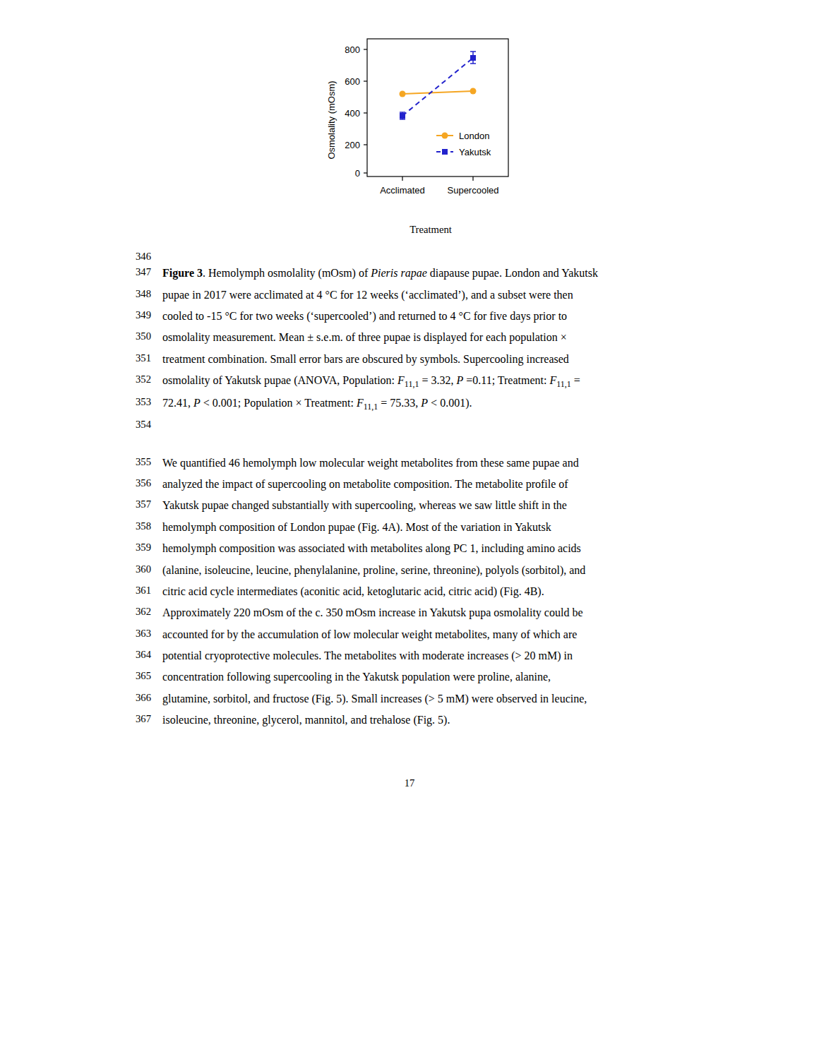Osmolality (mOsm) 800 600 400 200 0 Acclimated Supercooled London Yakutsk
Treatment
346
347 Figure 3. Hemolymph osmolality (mOsm) of Pieris rapae diapause pupae. London and Yakutsk 348pupae in 2017 were acclimated at 4 °C for 12 weeks (‘acclimated’), and a subset were then 349cooled to -15 °C for two weeks (‘supercooled’) and returned to 4 °C for five days prior to 350osmolality measurement. Mean ± s.e.m. of three pupae is displayed for each population × 351treatment combination. Small error bars are obscured by symbols. Supercooling increased 352osmolality of Yakutsk pupae (ANOVA, Population: F11,1 = 3.32, P =0.11; Treatment: F11,1 = 35372.41, P < 0.001; Population × Treatment: F11,1 = 75.33, P < 0.001). 354
355 We quantified 46 hemolymph low molecular weight metabolites from these same pupae and 356analyzed the impact of supercooling on metabolite composition. The metabolite profile of 357 Yakutsk pupae changed substantially with supercooling, whereas we saw little shift in the 358hemolymph composition of London pupae (Fig. 4A). Most of the variation in Yakutsk 359hemolymph composition was associated with metabolites along PC 1, including amino acids 360(alanine, isoleucine, leucine, phenylalanine, proline, serine, threonine), polyols (sorbitol), and 361citric acid cycle intermediates (aconitic acid, ketoglutaric acid, citric acid) (Fig. 4B). 362 Approximately 220 mOsm of the c. 350 mOsm increase in Yakutsk pupa osmolality could be 363accounted for by the accumulation of low molecular weight metabolites, many of which are 364potential cryoprotective molecules. The metabolites with moderate increases (> 20 mM) in 365concentration following supercooling in the Yakutsk population were proline, alanine, 366glutamine, sorbitol, and fructose (Fig. 5). Small increases (> 5 mM) were observed in leucine, 367isoleucine, threonine, glycerol, mannitol, and trehalose (Fig. 5).
17